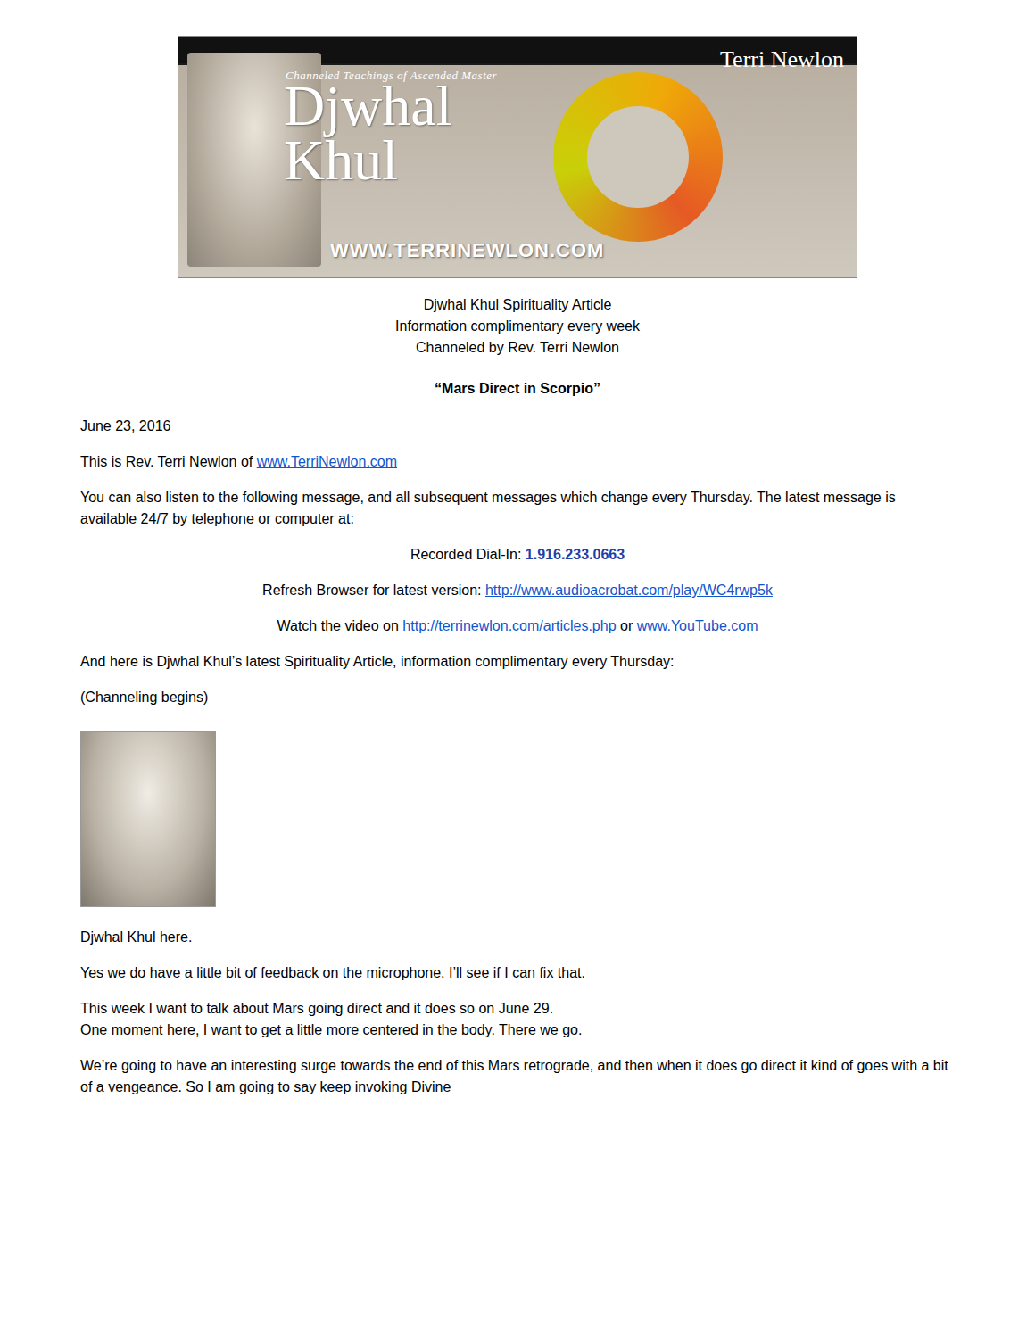Terri Newlon
Channeled Teachings of Ascended Master
Djwhal Khul
WWW.TERRINEWLON.COM
Djwhal Khul Spirituality Article
Information complimentary every week
Channeled by Rev. Terri Newlon
“Mars Direct in Scorpio”
June 23, 2016
This is Rev. Terri Newlon of www.TerriNewlon.com
You can also listen to the following message, and all subsequent messages which change every Thursday. The latest message is available 24/7 by telephone or computer at:
Recorded Dial-In: 1.916.233.0663
Refresh Browser for latest version: http://www.audioacrobat.com/play/WC4rwp5k
Watch the video on http://terrinewlon.com/articles.php or www.YouTube.com
And here is Djwhal Khul’s latest Spirituality Article, information complimentary every Thursday:
(Channeling begins)
Djwhal Khul here.
Yes we do have a little bit of feedback on the microphone. I’ll see if I can fix that.
This week I want to talk about Mars going direct and it does so on June 29.
One moment here, I want to get a little more centered in the body. There we go.
We’re going to have an interesting surge towards the end of this Mars retrograde, and then when it does go direct it kind of goes with a bit of a vengeance. So I am going to say keep invoking Divine